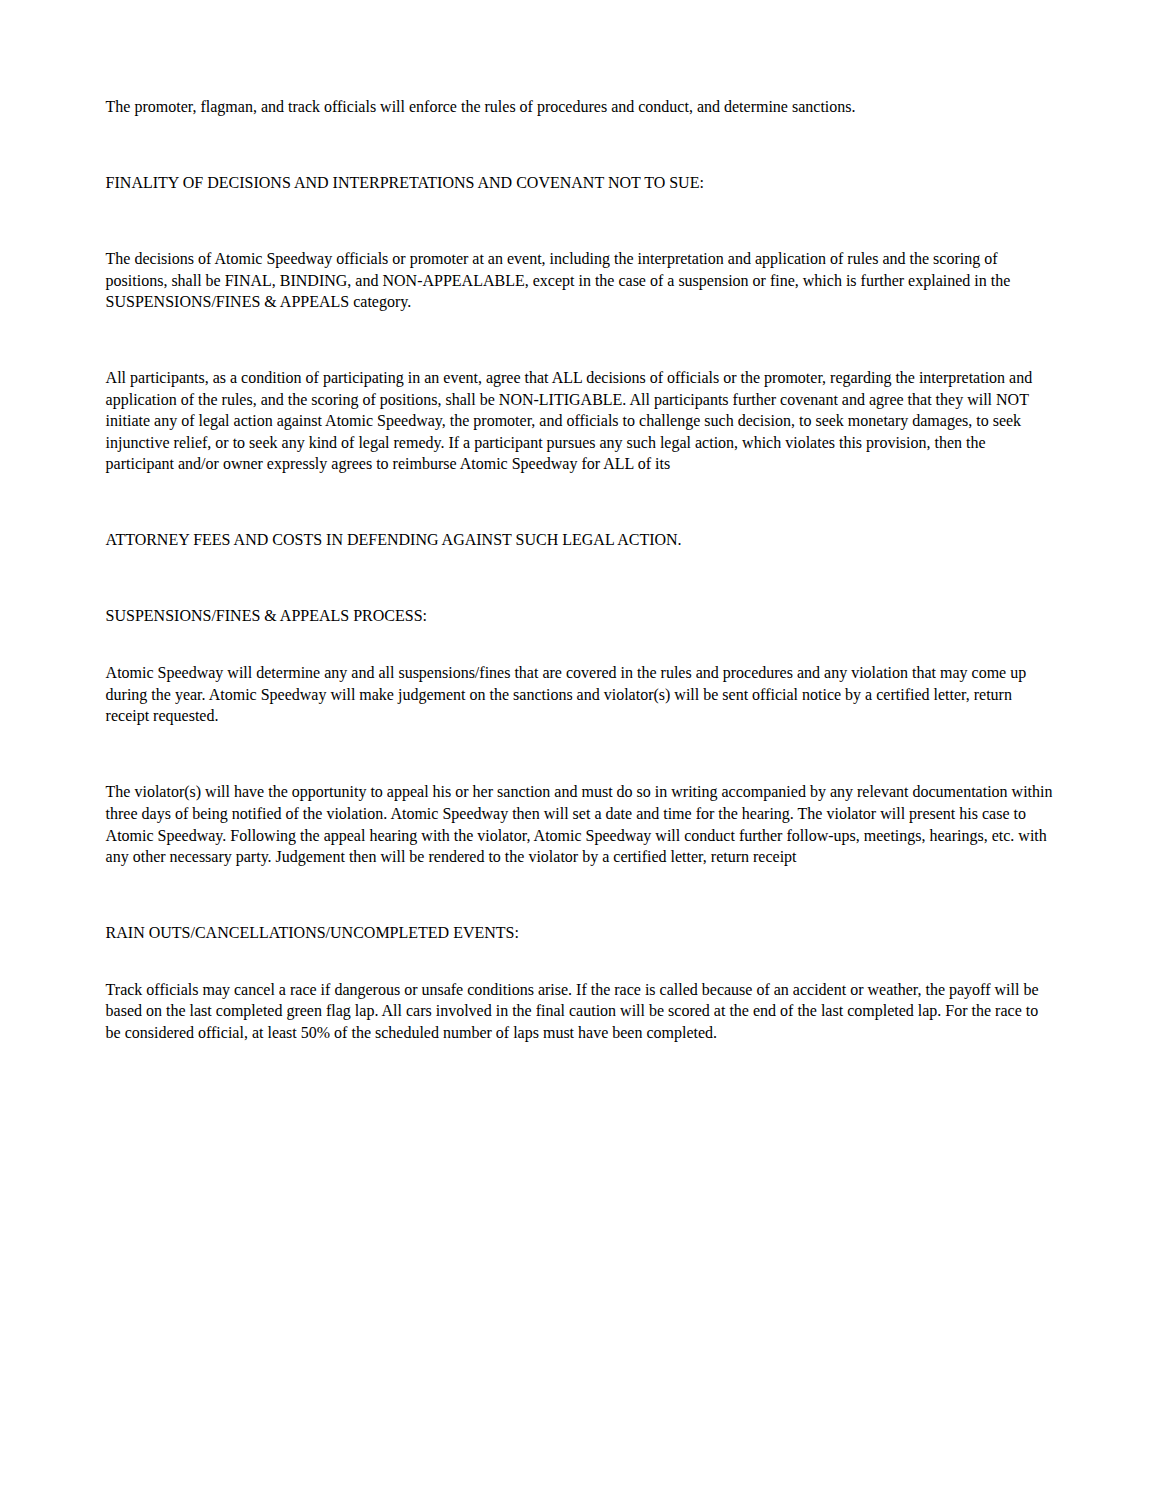The promoter, flagman, and track officials will enforce the rules of procedures and conduct, and determine sanctions.
Finality of Decisions and Interpretations and Covenant Not to Sue:
The decisions of Atomic Speedway officials or promoter at an event, including the interpretation and application of rules and the scoring of positions, shall be FINAL, BINDING, and NON-APPEALABLE, except in the case of a suspension or fine, which is further explained in the SUSPENSIONS/FINES & APPEALS category.
All participants, as a condition of participating in an event, agree that ALL decisions of officials or the promoter, regarding the interpretation and application of the rules, and the scoring of positions, shall be NON-LITIGABLE. All participants further covenant and agree that they will NOT initiate any of legal action against Atomic Speedway, the promoter, and officials to challenge such decision, to seek monetary damages, to seek injunctive relief, or to seek any kind of legal remedy. If a participant pursues any such legal action, which violates this provision, then the participant and/or owner expressly agrees to reimburse Atomic Speedway for ALL of its
Attorney Fees and Costs in Defending Against Such Legal Action.
Suspensions/Fines & Appeals Process:
Atomic Speedway will determine any and all suspensions/fines that are covered in the rules and procedures and any violation that may come up during the year. Atomic Speedway will make judgement on the sanctions and violator(s) will be sent official notice by a certified letter, return receipt requested.
The violator(s) will have the opportunity to appeal his or her sanction and must do so in writing accompanied by any relevant documentation within three days of being notified of the violation. Atomic Speedway then will set a date and time for the hearing. The violator will present his case to Atomic Speedway. Following the appeal hearing with the violator, Atomic Speedway will conduct further follow-ups, meetings, hearings, etc. with any other necessary party. Judgement then will be rendered to the violator by a certified letter, return receipt
Rain Outs/Cancellations/Uncompleted Events:
Track officials may cancel a race if dangerous or unsafe conditions arise. If the race is called because of an accident or weather, the payoff will be based on the last completed green flag lap. All cars involved in the final caution will be scored at the end of the last completed lap. For the race to be considered official, at least 50% of the scheduled number of laps must have been completed.